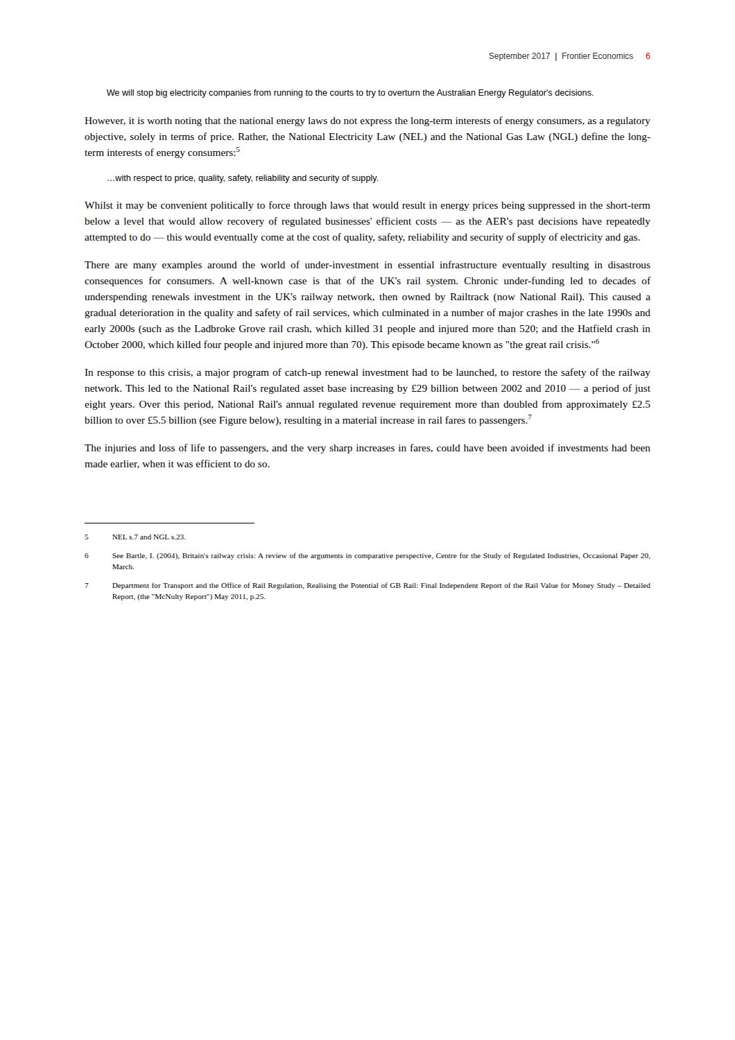September 2017 | Frontier Economics 6
We will stop big electricity companies from running to the courts to try to overturn the Australian Energy Regulator's decisions.
However, it is worth noting that the national energy laws do not express the long-term interests of energy consumers, as a regulatory objective, solely in terms of price. Rather, the National Electricity Law (NEL) and the National Gas Law (NGL) define the long-term interests of energy consumers:5
…with respect to price, quality, safety, reliability and security of supply.
Whilst it may be convenient politically to force through laws that would result in energy prices being suppressed in the short-term below a level that would allow recovery of regulated businesses' efficient costs — as the AER's past decisions have repeatedly attempted to do — this would eventually come at the cost of quality, safety, reliability and security of supply of electricity and gas.
There are many examples around the world of under-investment in essential infrastructure eventually resulting in disastrous consequences for consumers. A well-known case is that of the UK's rail system. Chronic under-funding led to decades of underspending renewals investment in the UK's railway network, then owned by Railtrack (now National Rail). This caused a gradual deterioration in the quality and safety of rail services, which culminated in a number of major crashes in the late 1990s and early 2000s (such as the Ladbroke Grove rail crash, which killed 31 people and injured more than 520; and the Hatfield crash in October 2000, which killed four people and injured more than 70). This episode became known as "the great rail crisis."6
In response to this crisis, a major program of catch-up renewal investment had to be launched, to restore the safety of the railway network. This led to the National Rail's regulated asset base increasing by £29 billion between 2002 and 2010 — a period of just eight years. Over this period, National Rail's annual regulated revenue requirement more than doubled from approximately £2.5 billion to over £5.5 billion (see Figure below), resulting in a material increase in rail fares to passengers.7
The injuries and loss of life to passengers, and the very sharp increases in fares, could have been avoided if investments had been made earlier, when it was efficient to do so.
5 NEL s.7 and NGL s.23.
6 See Bartle, I. (2004), Britain's railway crisis: A review of the arguments in comparative perspective, Centre for the Study of Regulated Industries, Occasional Paper 20, March.
7 Department for Transport and the Office of Rail Regulation, Realising the Potential of GB Rail: Final Independent Report of the Rail Value for Money Study – Detailed Report, (the "McNulty Report") May 2011, p.25.